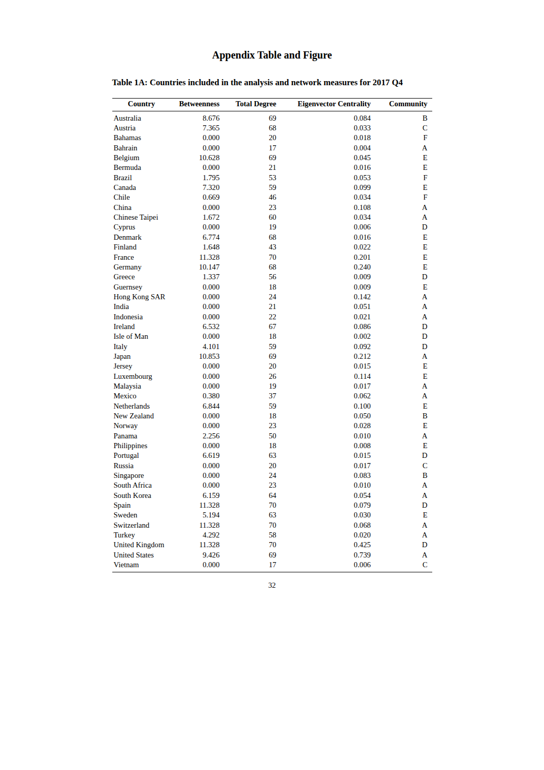Appendix Table and Figure
Table 1A: Countries included in the analysis and network measures for 2017 Q4
| Country | Betweenness | Total Degree | Eigenvector Centrality | Community |
| --- | --- | --- | --- | --- |
| Australia | 8.676 | 69 | 0.084 | B |
| Austria | 7.365 | 68 | 0.033 | C |
| Bahamas | 0.000 | 20 | 0.018 | F |
| Bahrain | 0.000 | 17 | 0.004 | A |
| Belgium | 10.628 | 69 | 0.045 | E |
| Bermuda | 0.000 | 21 | 0.016 | E |
| Brazil | 1.795 | 53 | 0.053 | F |
| Canada | 7.320 | 59 | 0.099 | E |
| Chile | 0.669 | 46 | 0.034 | F |
| China | 0.000 | 23 | 0.108 | A |
| Chinese Taipei | 1.672 | 60 | 0.034 | A |
| Cyprus | 0.000 | 19 | 0.006 | D |
| Denmark | 6.774 | 68 | 0.016 | E |
| Finland | 1.648 | 43 | 0.022 | E |
| France | 11.328 | 70 | 0.201 | E |
| Germany | 10.147 | 68 | 0.240 | E |
| Greece | 1.337 | 56 | 0.009 | D |
| Guernsey | 0.000 | 18 | 0.009 | E |
| Hong Kong SAR | 0.000 | 24 | 0.142 | A |
| India | 0.000 | 21 | 0.051 | A |
| Indonesia | 0.000 | 22 | 0.021 | A |
| Ireland | 6.532 | 67 | 0.086 | D |
| Isle of Man | 0.000 | 18 | 0.002 | D |
| Italy | 4.101 | 59 | 0.092 | D |
| Japan | 10.853 | 69 | 0.212 | A |
| Jersey | 0.000 | 20 | 0.015 | E |
| Luxembourg | 0.000 | 26 | 0.114 | E |
| Malaysia | 0.000 | 19 | 0.017 | A |
| Mexico | 0.380 | 37 | 0.062 | A |
| Netherlands | 6.844 | 59 | 0.100 | E |
| New Zealand | 0.000 | 18 | 0.050 | B |
| Norway | 0.000 | 23 | 0.028 | E |
| Panama | 2.256 | 50 | 0.010 | A |
| Philippines | 0.000 | 18 | 0.008 | E |
| Portugal | 6.619 | 63 | 0.015 | D |
| Russia | 0.000 | 20 | 0.017 | C |
| Singapore | 0.000 | 24 | 0.083 | B |
| South Africa | 0.000 | 23 | 0.010 | A |
| South Korea | 6.159 | 64 | 0.054 | A |
| Spain | 11.328 | 70 | 0.079 | D |
| Sweden | 5.194 | 63 | 0.030 | E |
| Switzerland | 11.328 | 70 | 0.068 | A |
| Turkey | 4.292 | 58 | 0.020 | A |
| United Kingdom | 11.328 | 70 | 0.425 | D |
| United States | 9.426 | 69 | 0.739 | A |
| Vietnam | 0.000 | 17 | 0.006 | C |
32